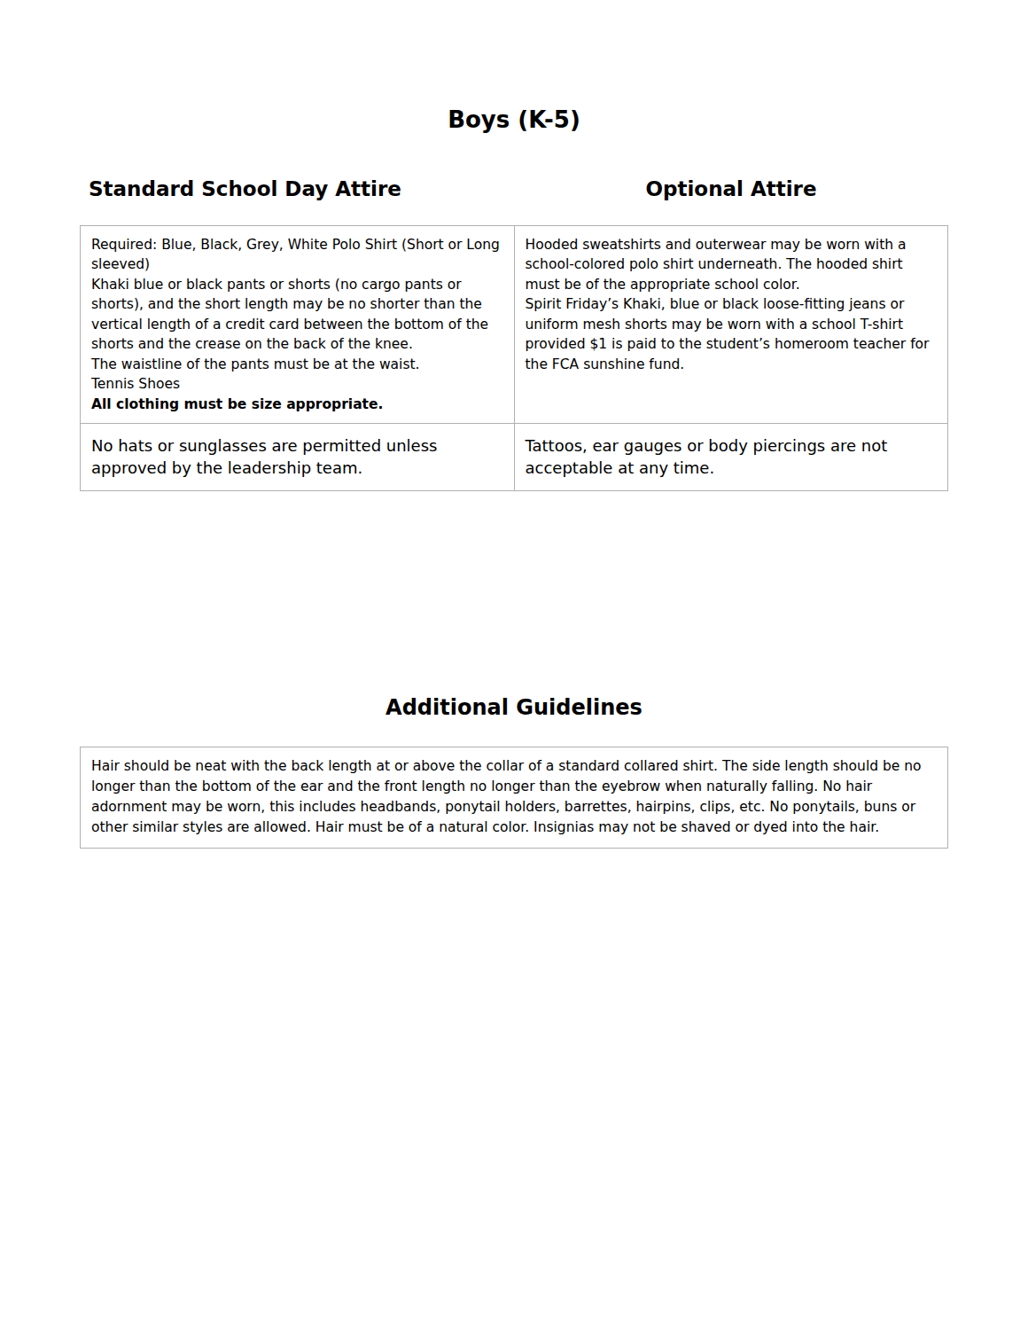Boys (K-5)
Standard School Day Attire
Optional Attire
| Required: Blue, Black, Grey, White Polo Shirt (Short or Long sleeved) Khaki blue or black pants or shorts (no cargo pants or shorts), and the short length may be no shorter than the vertical length of a credit card between the bottom of the shorts and the crease on the back of the knee. The waistline of the pants must be at the waist. Tennis Shoes All clothing must be size appropriate. | Hooded sweatshirts and outerwear may be worn with a school-colored polo shirt underneath. The hooded shirt must be of the appropriate school color. Spirit Friday’s Khaki, blue or black loose-fitting jeans or uniform mesh shorts may be worn with a school T-shirt provided $1 is paid to the student’s homeroom teacher for the FCA sunshine fund. |
| No hats or sunglasses are permitted unless approved by the leadership team. | Tattoos, ear gauges or body piercings are not acceptable at any time. |
Additional Guidelines
| Hair should be neat with the back length at or above the collar of a standard collared shirt. The side length should be no longer than the bottom of the ear and the front length no longer than the eyebrow when naturally falling. No hair adornment may be worn, this includes headbands, ponytail holders, barrettes, hairpins, clips, etc. No ponytails, buns or other similar styles are allowed. Hair must be of a natural color. Insignias may not be shaved or dyed into the hair. |